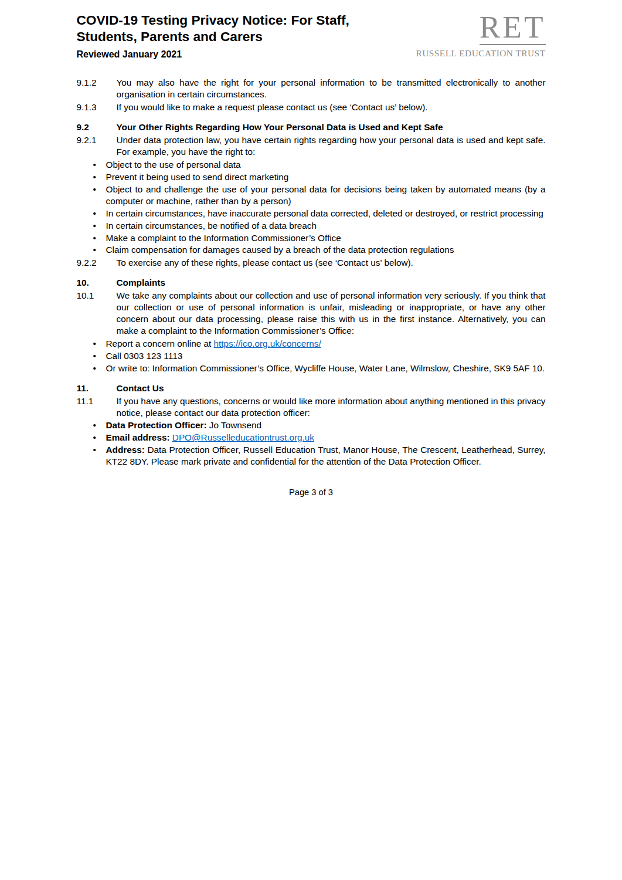COVID-19 Testing Privacy Notice: For Staff,
Students, Parents and Carers
Reviewed January 2021
RET
RUSSELL EDUCATION TRUST
9.1.2
You may also have the right for your personal information to be transmitted electronically to another organisation in certain circumstances.
9.1.3
If you would like to make a request please contact us (see ‘Contact us’ below).
9.2
Your Other Rights Regarding How Your Personal Data is Used and Kept Safe
9.2.1
Under data protection law, you have certain rights regarding how your personal data is used and kept safe. For example, you have the right to:
Object to the use of personal data
Prevent it being used to send direct marketing
Object to and challenge the use of your personal data for decisions being taken by automated means (by a computer or machine, rather than by a person)
In certain circumstances, have inaccurate personal data corrected, deleted or destroyed, or restrict processing
In certain circumstances, be notified of a data breach
Make a complaint to the Information Commissioner’s Office
Claim compensation for damages caused by a breach of the data protection regulations
9.2.2
To exercise any of these rights, please contact us (see ‘Contact us’ below).
10.
Complaints
10.1
We take any complaints about our collection and use of personal information very seriously. If you think that our collection or use of personal information is unfair, misleading or inappropriate, or have any other concern about our data processing, please raise this with us in the first instance. Alternatively, you can make a complaint to the Information Commissioner’s Office:
Report a concern online at https://ico.org.uk/concerns/
Call 0303 123 1113
Or write to: Information Commissioner’s Office, Wycliffe House, Water Lane, Wilmslow, Cheshire, SK9 5AF 10.
11.
Contact Us
11.1
If you have any questions, concerns or would like more information about anything mentioned in this privacy notice, please contact our data protection officer:
Data Protection Officer: Jo Townsend
Email address: DPO@Russelleducationtrust.org.uk
Address: Data Protection Officer, Russell Education Trust, Manor House, The Crescent, Leatherhead, Surrey, KT22 8DY. Please mark private and confidential for the attention of the Data Protection Officer.
Page 3 of 3